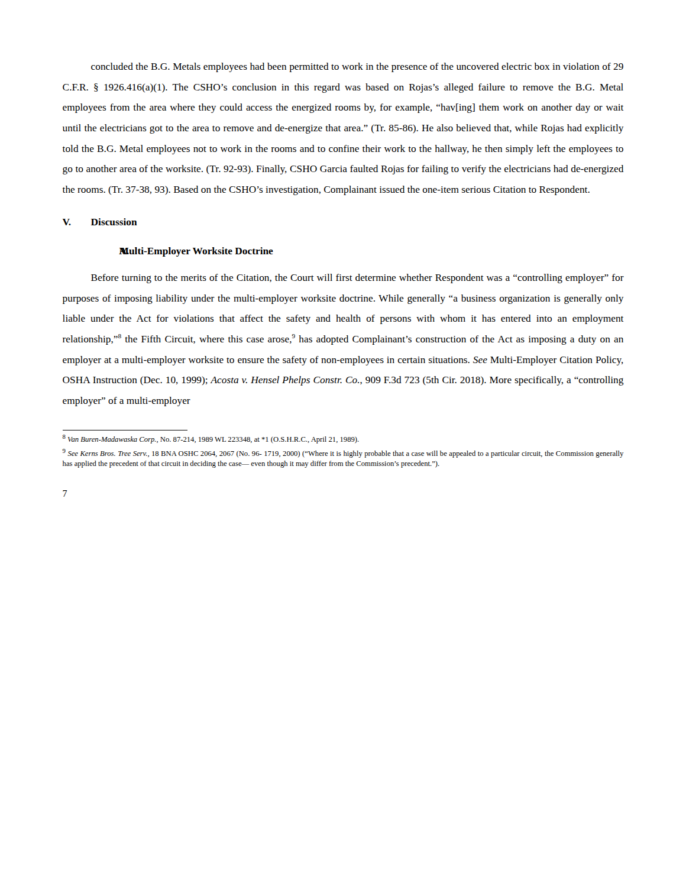concluded the B.G. Metals employees had been permitted to work in the presence of the uncovered electric box in violation of 29 C.F.R. § 1926.416(a)(1). The CSHO’s conclusion in this regard was based on Rojas’s alleged failure to remove the B.G. Metal employees from the area where they could access the energized rooms by, for example, “hav[ing] them work on another day or wait until the electricians got to the area to remove and de-energize that area.” (Tr. 85-86). He also believed that, while Rojas had explicitly told the B.G. Metal employees not to work in the rooms and to confine their work to the hallway, he then simply left the employees to go to another area of the worksite. (Tr. 92-93). Finally, CSHO Garcia faulted Rojas for failing to verify the electricians had de-energized the rooms. (Tr. 37-38, 93). Based on the CSHO’s investigation, Complainant issued the one-item serious Citation to Respondent.
V. Discussion
A. Multi-Employer Worksite Doctrine
Before turning to the merits of the Citation, the Court will first determine whether Respondent was a “controlling employer” for purposes of imposing liability under the multi-employer worksite doctrine. While generally “a business organization is generally only liable under the Act for violations that affect the safety and health of persons with whom it has entered into an employment relationship,”8 the Fifth Circuit, where this case arose,9 has adopted Complainant’s construction of the Act as imposing a duty on an employer at a multi-employer worksite to ensure the safety of non-employees in certain situations. See Multi-Employer Citation Policy, OSHA Instruction (Dec. 10, 1999); Acosta v. Hensel Phelps Constr. Co., 909 F.3d 723 (5th Cir. 2018). More specifically, a “controlling employer” of a multi-employer
8 Van Buren-Madawaska Corp., No. 87-214, 1989 WL 223348, at *1 (O.S.H.R.C., April 21, 1989).
9 See Kerns Bros. Tree Serv., 18 BNA OSHC 2064, 2067 (No. 96- 1719, 2000) (“Where it is highly probable that a case will be appealed to a particular circuit, the Commission generally has applied the precedent of that circuit in deciding the case— even though it may differ from the Commission’s precedent.”).
7